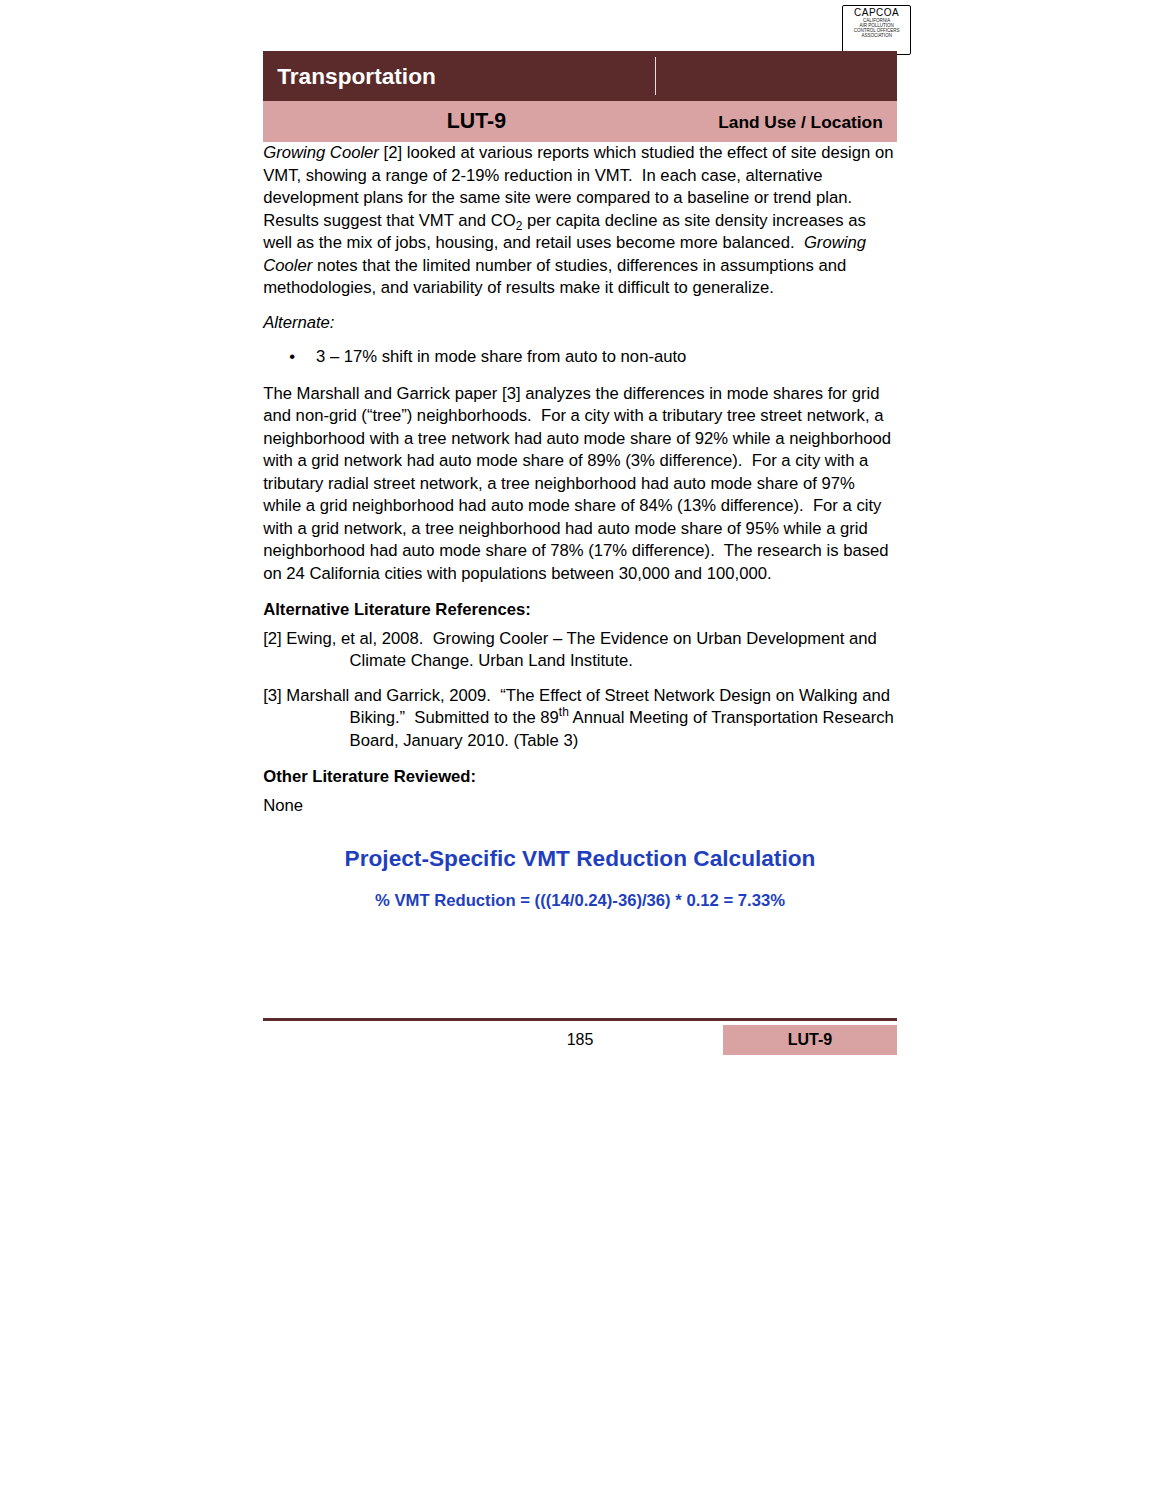CAPCOA CALIFORNIA
AIR POLLUTION
CONTROL OFFICERS
ASSOCIATION
Transportation
LUT-9 Land Use / Location
Growing Cooler [2] looked at various reports which studied the effect of site design on VMT, showing a range of 2-19% reduction in VMT. In each case, alternative development plans for the same site were compared to a baseline or trend plan. Results suggest that VMT and CO2 per capita decline as site density increases as well as the mix of jobs, housing, and retail uses become more balanced. Growing Cooler notes that the limited number of studies, differences in assumptions and methodologies, and variability of results make it difficult to generalize.
Alternate:
3 – 17% shift in mode share from auto to non-auto
The Marshall and Garrick paper [3] analyzes the differences in mode shares for grid and non-grid (“tree”) neighborhoods. For a city with a tributary tree street network, a neighborhood with a tree network had auto mode share of 92% while a neighborhood with a grid network had auto mode share of 89% (3% difference). For a city with a tributary radial street network, a tree neighborhood had auto mode share of 97% while a grid neighborhood had auto mode share of 84% (13% difference). For a city with a grid network, a tree neighborhood had auto mode share of 95% while a grid neighborhood had auto mode share of 78% (17% difference). The research is based on 24 California cities with populations between 30,000 and 100,000.
Alternative Literature References:
[2] Ewing, et al, 2008. Growing Cooler – The Evidence on Urban Development and Climate Change. Urban Land Institute.
[3] Marshall and Garrick, 2009. “The Effect of Street Network Design on Walking and Biking.” Submitted to the 89th Annual Meeting of Transportation Research Board, January 2010. (Table 3)
Other Literature Reviewed:
None
Project-Specific VMT Reduction Calculation
% VMT Reduction = (((14/0.24)-36)/36) * 0.12 = 7.33%
185
LUT-9